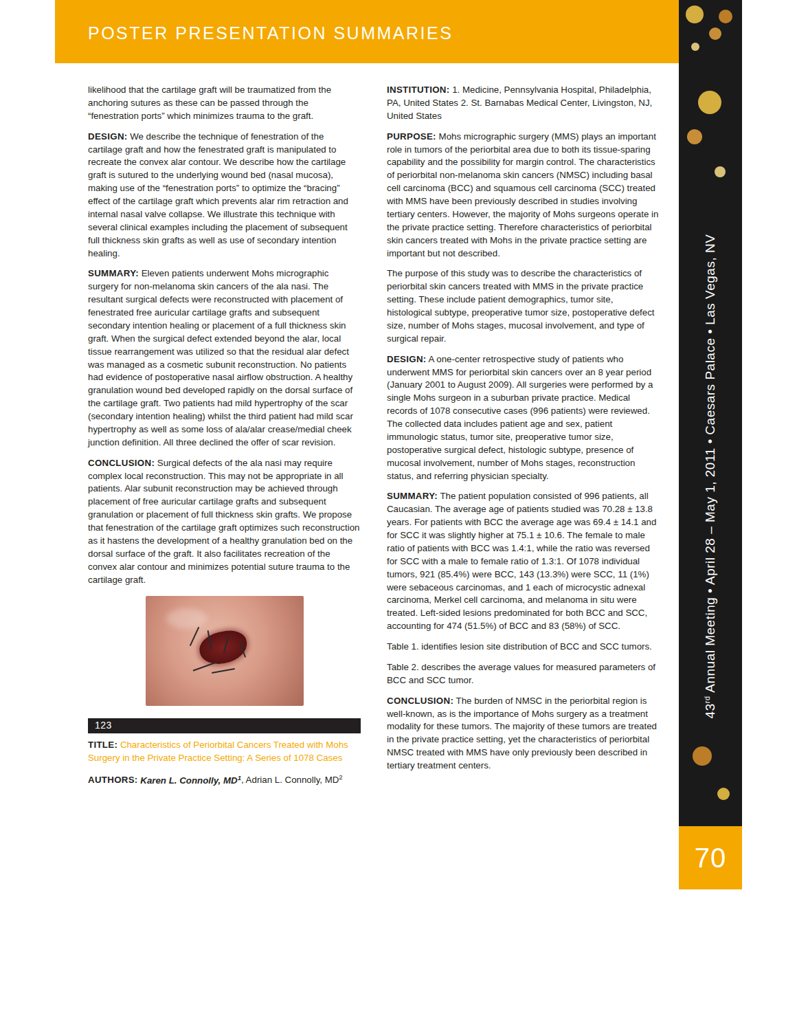Poster Presentation Summaries
43rd Annual Meeting • April 28 – May 1, 2011 • Caesars Palace • Las Vegas, NV
70
likelihood that the cartilage graft will be traumatized from the anchoring sutures as these can be passed through the “fenestration ports” which minimizes trauma to the graft.
DESIGN: We describe the technique of fenestration of the cartilage graft and how the fenestrated graft is manipulated to recreate the convex alar contour. We describe how the cartilage graft is sutured to the underlying wound bed (nasal mucosa), making use of the “fenestration ports” to optimize the “bracing” effect of the cartilage graft which prevents alar rim retraction and internal nasal valve collapse. We illustrate this technique with several clinical examples including the placement of subsequent full thickness skin grafts as well as use of secondary intention healing.
SUMMARY: Eleven patients underwent Mohs micrographic surgery for non-melanoma skin cancers of the ala nasi. The resultant surgical defects were reconstructed with placement of fenestrated free auricular cartilage grafts and subsequent secondary intention healing or placement of a full thickness skin graft. When the surgical defect extended beyond the alar, local tissue rearrangement was utilized so that the residual alar defect was managed as a cosmetic subunit reconstruction. No patients had evidence of postoperative nasal airflow obstruction. A healthy granulation wound bed developed rapidly on the dorsal surface of the cartilage graft. Two patients had mild hypertrophy of the scar (secondary intention healing) whilst the third patient had mild scar hypertrophy as well as some loss of ala/alar crease/medial cheek junction definition. All three declined the offer of scar revision.
CONCLUSION: Surgical defects of the ala nasi may require complex local reconstruction. This may not be appropriate in all patients. Alar subunit reconstruction may be achieved through placement of free auricular cartilage grafts and subsequent granulation or placement of full thickness skin grafts. We propose that fenestration of the cartilage graft optimizes such reconstruction as it hastens the development of a healthy granulation bed on the dorsal surface of the graft. It also facilitates recreation of the convex alar contour and minimizes potential suture trauma to the cartilage graft.
123
TITLE: Characteristics of Periorbital Cancers Treated with Mohs Surgery in the Private Practice Setting: A Series of 1078 Cases
AUTHORS: Karen L. Connolly, MD1, Adrian L. Connolly, MD2
INSTITUTION: 1. Medicine, Pennsylvania Hospital, Philadelphia, PA, United States 2. St. Barnabas Medical Center, Livingston, NJ, United States
PURPOSE: Mohs micrographic surgery (MMS) plays an important role in tumors of the periorbital area due to both its tissue-sparing capability and the possibility for margin control. The characteristics of periorbital non-melanoma skin cancers (NMSC) including basal cell carcinoma (BCC) and squamous cell carcinoma (SCC) treated with MMS have been previously described in studies involving tertiary centers. However, the majority of Mohs surgeons operate in the private practice setting. Therefore characteristics of periorbital skin cancers treated with Mohs in the private practice setting are important but not described.
The purpose of this study was to describe the characteristics of periorbital skin cancers treated with MMS in the private practice setting. These include patient demographics, tumor site, histological subtype, preoperative tumor size, postoperative defect size, number of Mohs stages, mucosal involvement, and type of surgical repair.
DESIGN: A one-center retrospective study of patients who underwent MMS for periorbital skin cancers over an 8 year period (January 2001 to August 2009). All surgeries were performed by a single Mohs surgeon in a suburban private practice. Medical records of 1078 consecutive cases (996 patients) were reviewed. The collected data includes patient age and sex, patient immunologic status, tumor site, preoperative tumor size, postoperative surgical defect, histologic subtype, presence of mucosal involvement, number of Mohs stages, reconstruction status, and referring physician specialty.
SUMMARY: The patient population consisted of 996 patients, all Caucasian. The average age of patients studied was 70.28 ± 13.8 years. For patients with BCC the average age was 69.4 ± 14.1 and for SCC it was slightly higher at 75.1 ± 10.6. The female to male ratio of patients with BCC was 1.4:1, while the ratio was reversed for SCC with a male to female ratio of 1.3:1. Of 1078 individual tumors, 921 (85.4%) were BCC, 143 (13.3%) were SCC, 11 (1%) were sebaceous carcinomas, and 1 each of microcystic adnexal carcinoma, Merkel cell carcinoma, and melanoma in situ were treated. Left-sided lesions predominated for both BCC and SCC, accounting for 474 (51.5%) of BCC and 83 (58%) of SCC.
Table 1. identifies lesion site distribution of BCC and SCC tumors.
Table 2. describes the average values for measured parameters of BCC and SCC tumor.
CONCLUSION: The burden of NMSC in the periorbital region is well-known, as is the importance of Mohs surgery as a treatment modality for these tumors. The majority of these tumors are treated in the private practice setting, yet the characteristics of periorbital NMSC treated with MMS have only previously been described in tertiary treatment centers.